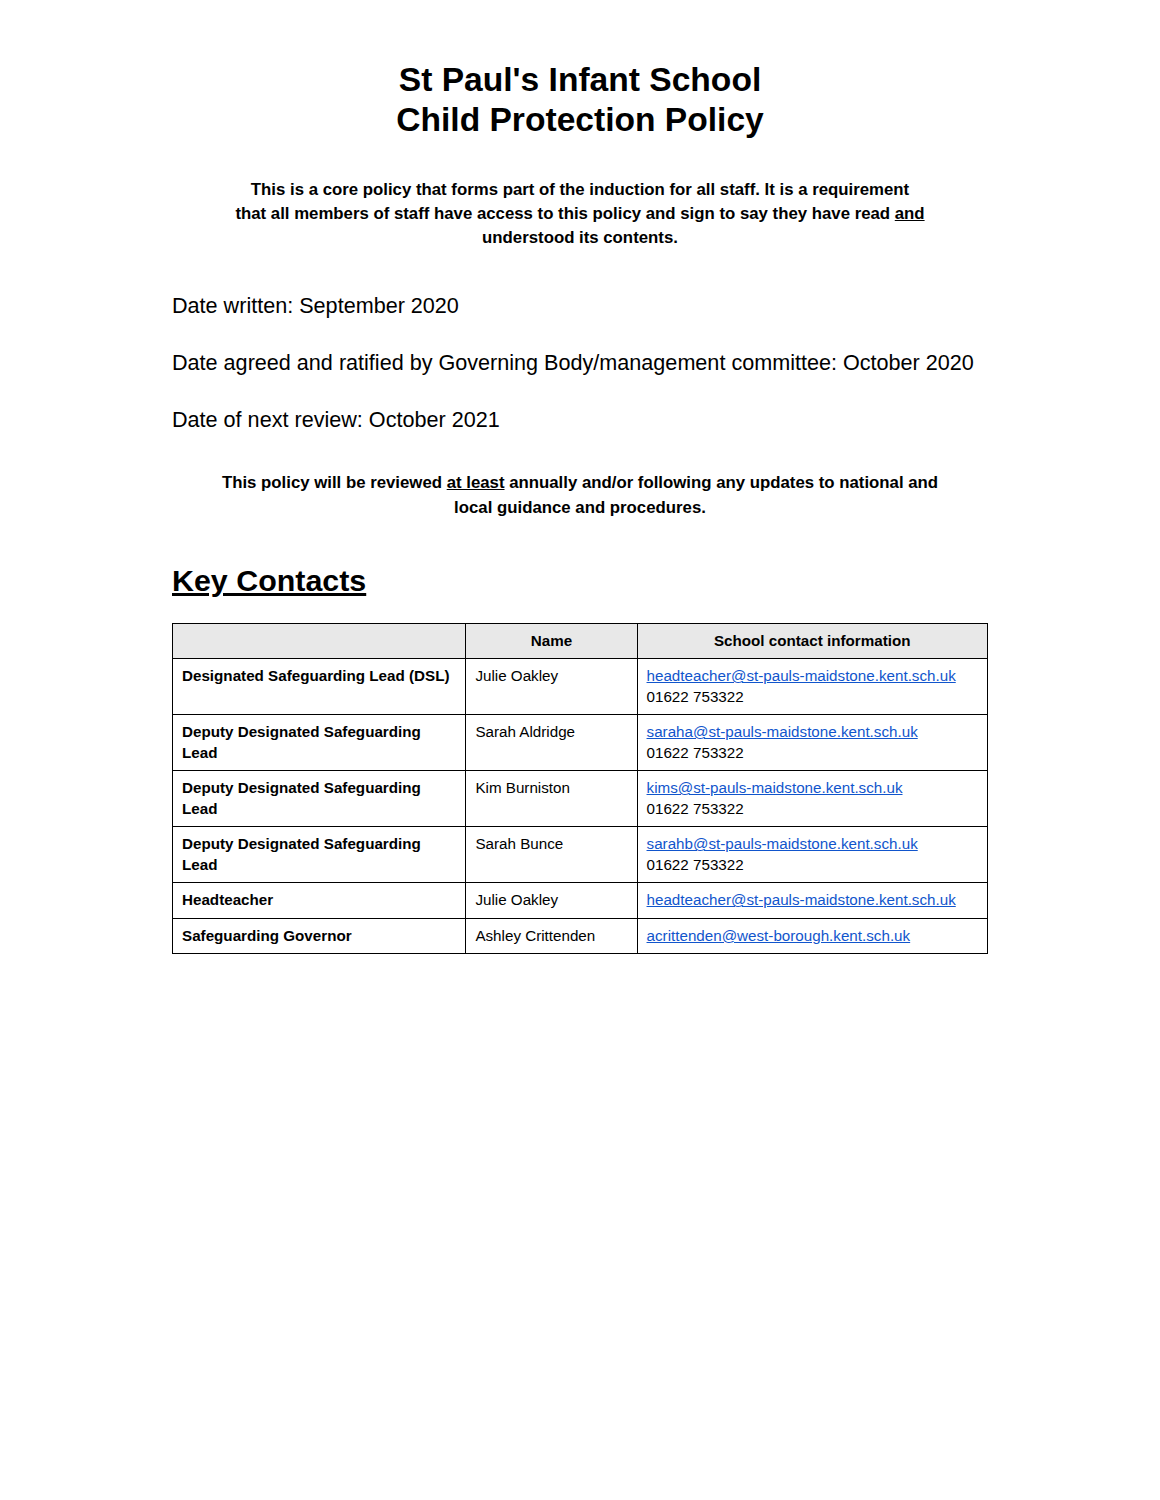St Paul's Infant School
Child Protection Policy
This is a core policy that forms part of the induction for all staff. It is a requirement that all members of staff have access to this policy and sign to say they have read and understood its contents.
Date written: September 2020
Date agreed and ratified by Governing Body/management committee: October 2020
Date of next review: October 2021
This policy will be reviewed at least annually and/or following any updates to national and local guidance and procedures.
Key Contacts
| | Name | School contact information |
| --- | --- | --- |
| Designated Safeguarding Lead (DSL) | Julie Oakley | headteacher@st-pauls-maidstone.kent.sch.uk 01622 753322 |
| Deputy Designated Safeguarding Lead | Sarah Aldridge | saraha@st-pauls-maidstone.kent.sch.uk 01622 753322 |
| Deputy Designated Safeguarding Lead | Kim Burniston | kims@st-pauls-maidstone.kent.sch.uk 01622 753322 |
| Deputy Designated Safeguarding Lead | Sarah Bunce | sarahb@st-pauls-maidstone.kent.sch.uk 01622 753322 |
| Headteacher | Julie Oakley | headteacher@st-pauls-maidstone.kent.sch.uk |
| Safeguarding Governor | Ashley Crittenden | acrittenden@west-borough.kent.sch.uk |